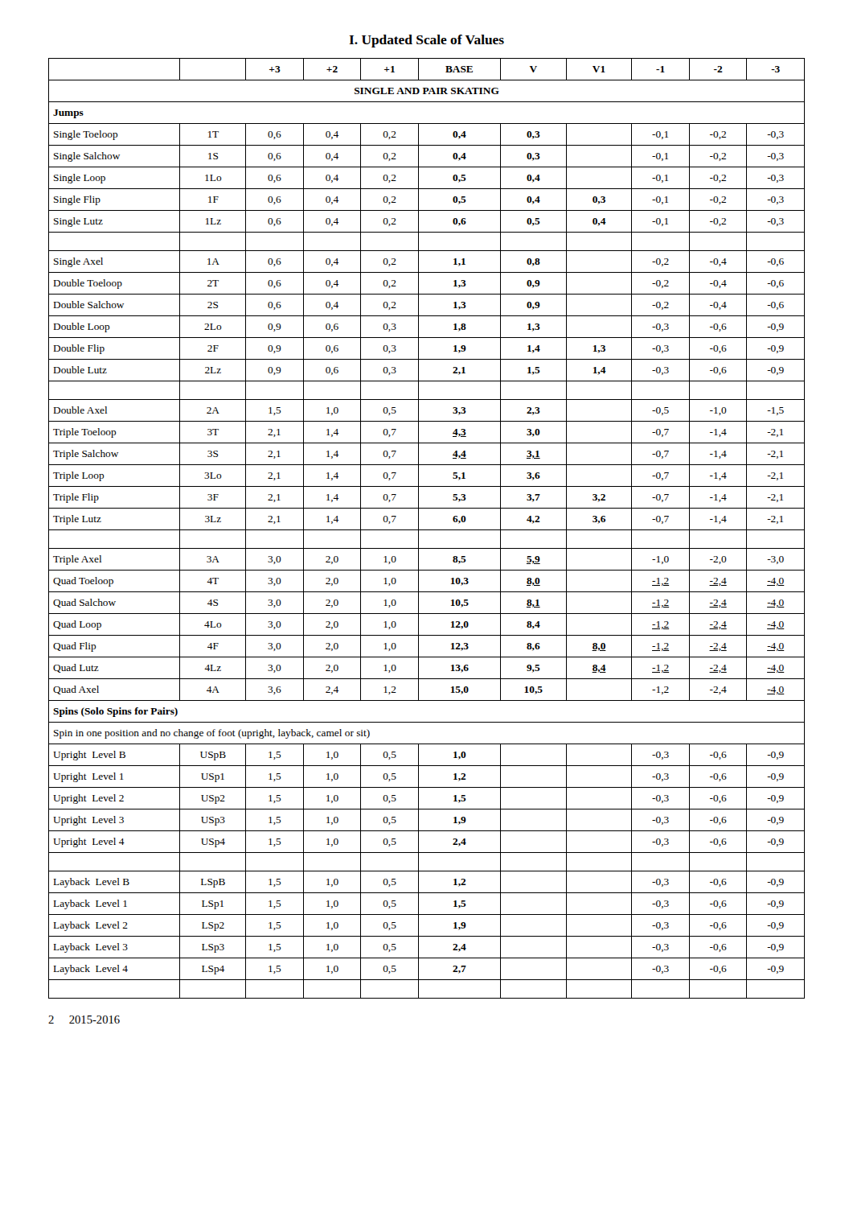I. Updated Scale of Values
| | | +3 | +2 | +1 | BASE | V | V1 | -1 | -2 | -3 |
| --- | --- | --- | --- | --- | --- | --- | --- | --- | --- | --- |
| SINGLE AND PAIR SKATING |
| Jumps |
| Single Toeloop | 1T | 0,6 | 0,4 | 0,2 | 0,4 | 0,3 | | -0,1 | -0,2 | -0,3 |
| Single Salchow | 1S | 0,6 | 0,4 | 0,2 | 0,4 | 0,3 | | -0,1 | -0,2 | -0,3 |
| Single Loop | 1Lo | 0,6 | 0,4 | 0,2 | 0,5 | 0,4 | | -0,1 | -0,2 | -0,3 |
| Single Flip | 1F | 0,6 | 0,4 | 0,2 | 0,5 | 0,4 | 0,3 | -0,1 | -0,2 | -0,3 |
| Single Lutz | 1Lz | 0,6 | 0,4 | 0,2 | 0,6 | 0,5 | 0,4 | -0,1 | -0,2 | -0,3 |
| Single Axel | 1A | 0,6 | 0,4 | 0,2 | 1,1 | 0,8 | | -0,2 | -0,4 | -0,6 |
| Double Toeloop | 2T | 0,6 | 0,4 | 0,2 | 1,3 | 0,9 | | -0,2 | -0,4 | -0,6 |
| Double Salchow | 2S | 0,6 | 0,4 | 0,2 | 1,3 | 0,9 | | -0,2 | -0,4 | -0,6 |
| Double Loop | 2Lo | 0,9 | 0,6 | 0,3 | 1,8 | 1,3 | | -0,3 | -0,6 | -0,9 |
| Double Flip | 2F | 0,9 | 0,6 | 0,3 | 1,9 | 1,4 | 1,3 | -0,3 | -0,6 | -0,9 |
| Double Lutz | 2Lz | 0,9 | 0,6 | 0,3 | 2,1 | 1,5 | 1,4 | -0,3 | -0,6 | -0,9 |
| Double Axel | 2A | 1,5 | 1,0 | 0,5 | 3,3 | 2,3 | | -0,5 | -1,0 | -1,5 |
| Triple Toeloop | 3T | 2,1 | 1,4 | 0,7 | 4,3 | 3,0 | | -0,7 | -1,4 | -2,1 |
| Triple Salchow | 3S | 2,1 | 1,4 | 0,7 | 4,4 | 3,1 | | -0,7 | -1,4 | -2,1 |
| Triple Loop | 3Lo | 2,1 | 1,4 | 0,7 | 5,1 | 3,6 | | -0,7 | -1,4 | -2,1 |
| Triple Flip | 3F | 2,1 | 1,4 | 0,7 | 5,3 | 3,7 | 3,2 | -0,7 | -1,4 | -2,1 |
| Triple Lutz | 3Lz | 2,1 | 1,4 | 0,7 | 6,0 | 4,2 | 3,6 | -0,7 | -1,4 | -2,1 |
| Triple Axel | 3A | 3,0 | 2,0 | 1,0 | 8,5 | 5,9 | | -1,0 | -2,0 | -3,0 |
| Quad Toeloop | 4T | 3,0 | 2,0 | 1,0 | 10,3 | 8,0 | | -1,2 | -2,4 | -4,0 |
| Quad Salchow | 4S | 3,0 | 2,0 | 1,0 | 10,5 | 8,1 | | -1,2 | -2,4 | -4,0 |
| Quad Loop | 4Lo | 3,0 | 2,0 | 1,0 | 12,0 | 8,4 | | -1,2 | -2,4 | -4,0 |
| Quad Flip | 4F | 3,0 | 2,0 | 1,0 | 12,3 | 8,6 | 8,0 | -1,2 | -2,4 | -4,0 |
| Quad Lutz | 4Lz | 3,0 | 2,0 | 1,0 | 13,6 | 9,5 | 8,4 | -1,2 | -2,4 | -4,0 |
| Quad Axel | 4A | 3,6 | 2,4 | 1,2 | 15,0 | 10,5 | | -1,2 | -2,4 | -4,0 |
| Spins (Solo Spins for Pairs) |
| Spin in one position and no change of foot (upright, layback, camel or sit) |
| Upright Level B | USpB | 1,5 | 1,0 | 0,5 | 1,0 | | | -0,3 | -0,6 | -0,9 |
| Upright Level 1 | USp1 | 1,5 | 1,0 | 0,5 | 1,2 | | | -0,3 | -0,6 | -0,9 |
| Upright Level 2 | USp2 | 1,5 | 1,0 | 0,5 | 1,5 | | | -0,3 | -0,6 | -0,9 |
| Upright Level 3 | USp3 | 1,5 | 1,0 | 0,5 | 1,9 | | | -0,3 | -0,6 | -0,9 |
| Upright Level 4 | USp4 | 1,5 | 1,0 | 0,5 | 2,4 | | | -0,3 | -0,6 | -0,9 |
| Layback Level B | LSpB | 1,5 | 1,0 | 0,5 | 1,2 | | | -0,3 | -0,6 | -0,9 |
| Layback Level 1 | LSp1 | 1,5 | 1,0 | 0,5 | 1,5 | | | -0,3 | -0,6 | -0,9 |
| Layback Level 2 | LSp2 | 1,5 | 1,0 | 0,5 | 1,9 | | | -0,3 | -0,6 | -0,9 |
| Layback Level 3 | LSp3 | 1,5 | 1,0 | 0,5 | 2,4 | | | -0,3 | -0,6 | -0,9 |
| Layback Level 4 | LSp4 | 1,5 | 1,0 | 0,5 | 2,7 | | | -0,3 | -0,6 | -0,9 |
2 2015-2016